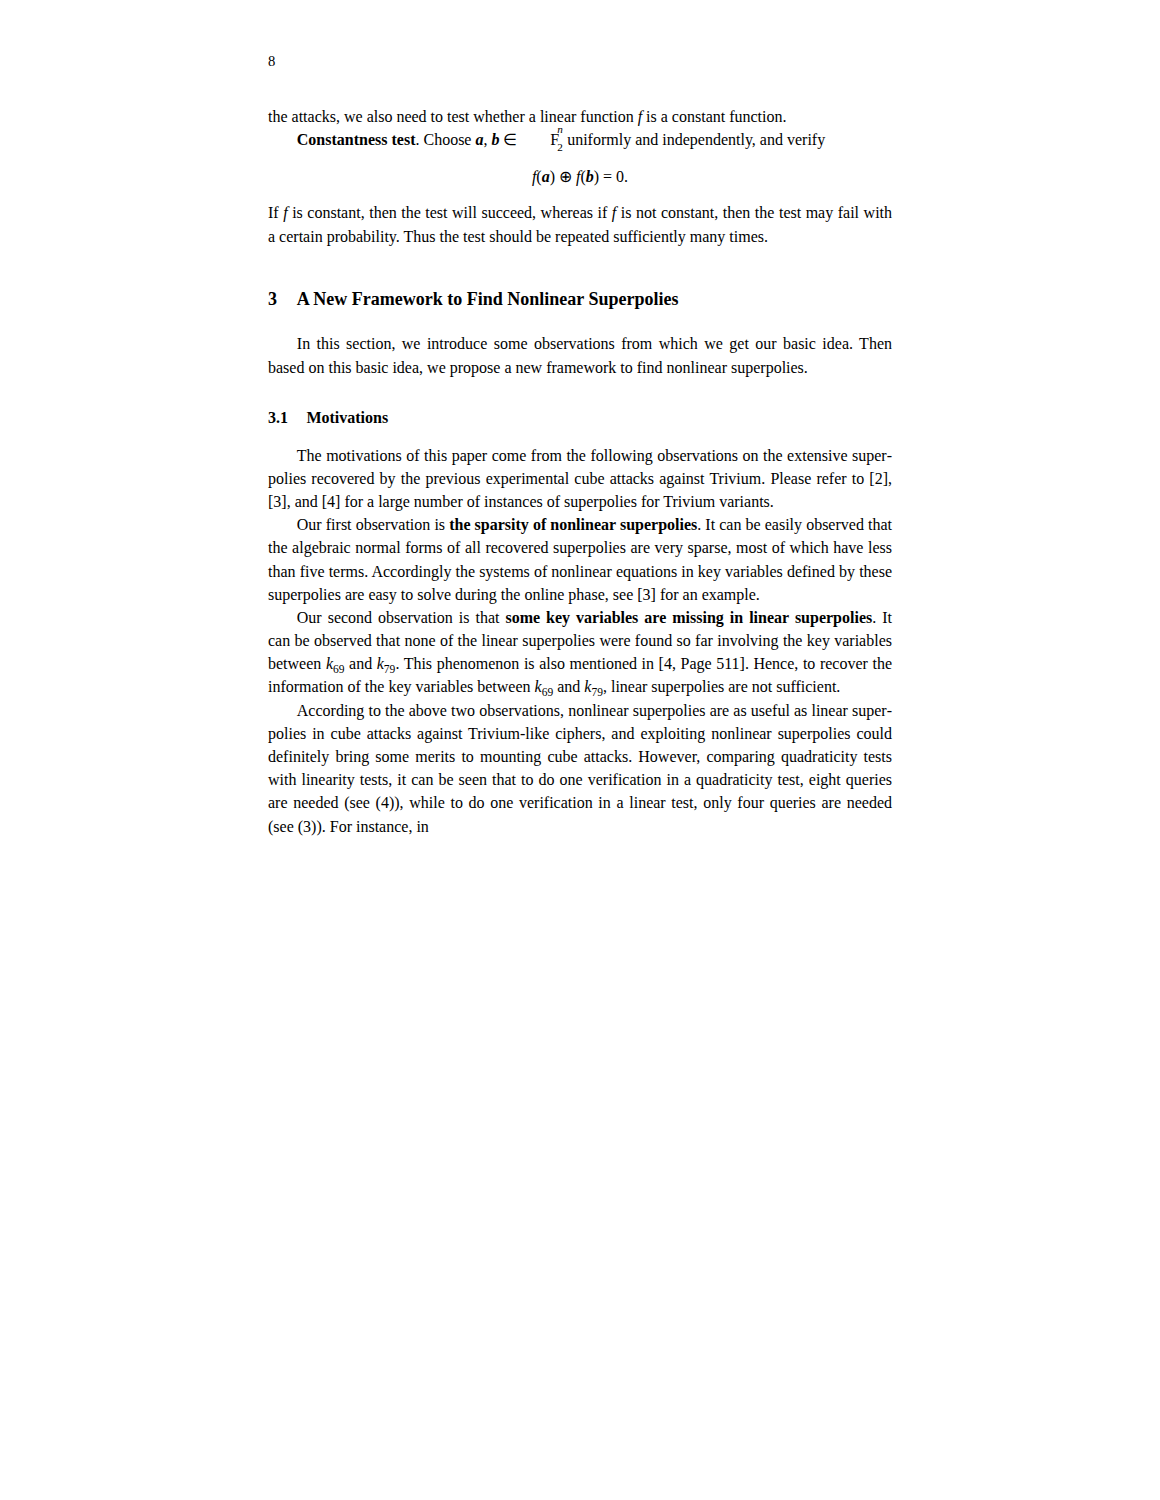8
the attacks, we also need to test whether a linear function f is a constant function.
Constantness test. Choose a, b ∈ Fn 2 uniformly and independently, and verify
f(a) ⊕ f(b) = 0.
If f is constant, then the test will succeed, whereas if f is not constant, then the test may fail with a certain probability. Thus the test should be repeated sufficiently many times.
3 A New Framework to Find Nonlinear Superpolies
In this section, we introduce some observations from which we get our basic idea. Then based on this basic idea, we propose a new framework to find nonlinear superpolies.
3.1 Motivations
The motivations of this paper come from the following observations on the extensive superpolies recovered by the previous experimental cube attacks against Trivium. Please refer to [2], [3], and [4] for a large number of instances of superpolies for Trivium variants.
Our first observation is the sparsity of nonlinear superpolies. It can be easily observed that the algebraic normal forms of all recovered superpolies are very sparse, most of which have less than five terms. Accordingly the systems of nonlinear equations in key variables defined by these superpolies are easy to solve during the online phase, see [3] for an example.
Our second observation is that some key variables are missing in linear superpolies. It can be observed that none of the linear superpolies were found so far involving the key variables between k69 and k79. This phenomenon is also mentioned in [4, Page 511]. Hence, to recover the information of the key variables between k69 and k79, linear superpolies are not sufficient.
According to the above two observations, nonlinear superpolies are as useful as linear superpolies in cube attacks against Trivium-like ciphers, and exploiting nonlinear superpolies could definitely bring some merits to mounting cube attacks. However, comparing quadraticity tests with linearity tests, it can be seen that to do one verification in a quadraticity test, eight queries are needed (see (4)), while to do one verification in a linear test, only four queries are needed (see (3)). For instance, in